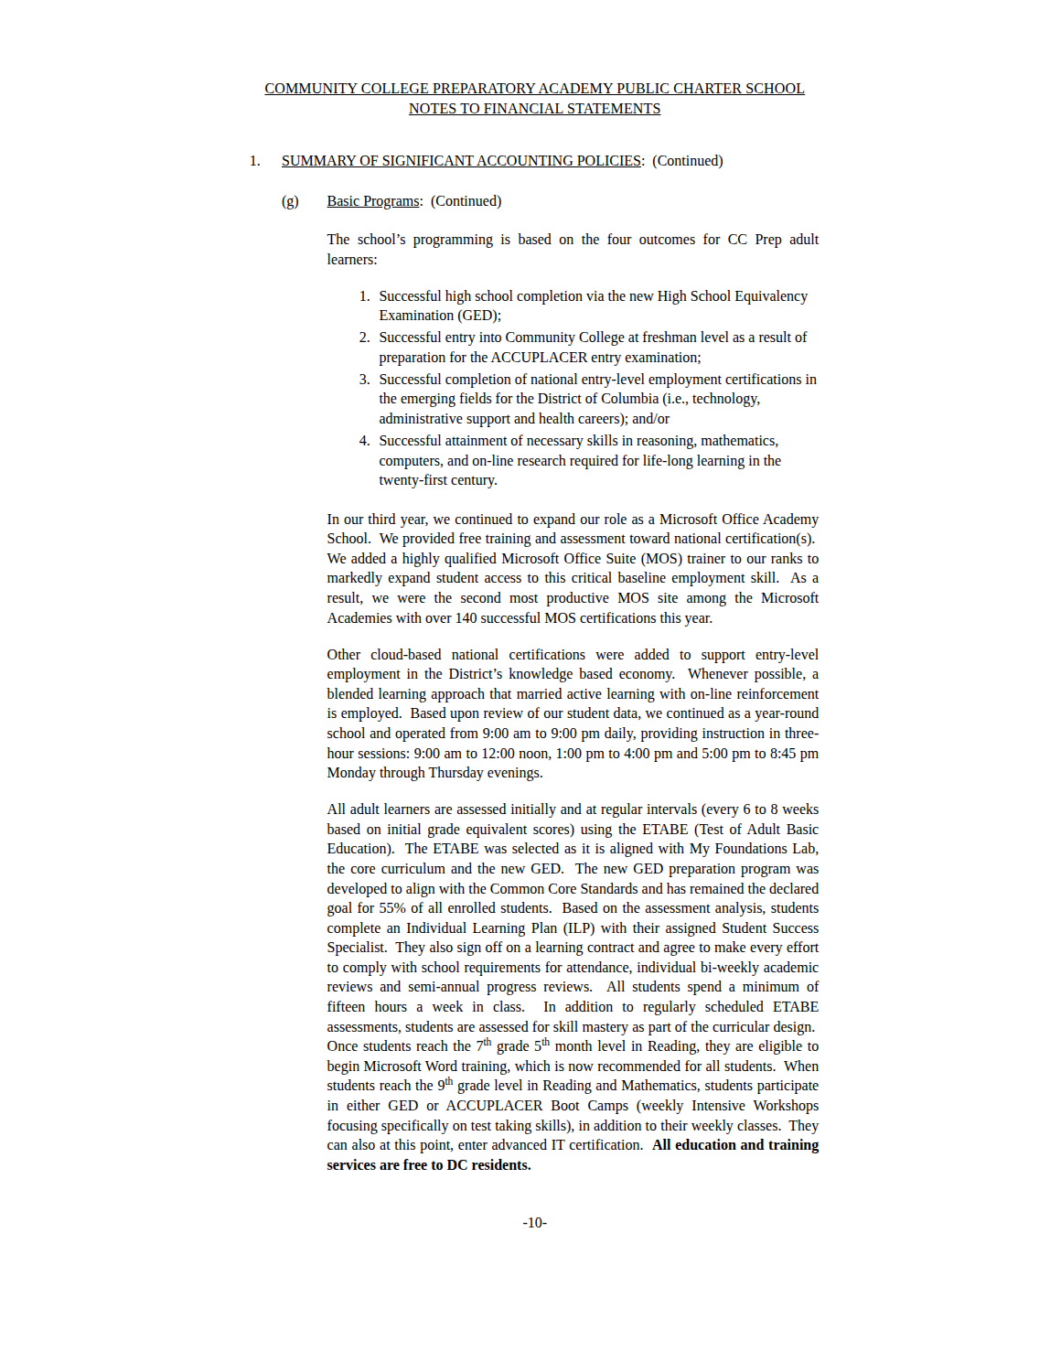COMMUNITY COLLEGE PREPARATORY ACADEMY PUBLIC CHARTER SCHOOL
NOTES TO FINANCIAL STATEMENTS
1. SUMMARY OF SIGNIFICANT ACCOUNTING POLICIES: (Continued)
(g) Basic Programs: (Continued)
The school’s programming is based on the four outcomes for CC Prep adult learners:
Successful high school completion via the new High School Equivalency Examination (GED);
Successful entry into Community College at freshman level as a result of preparation for the ACCUPLACER entry examination;
Successful completion of national entry-level employment certifications in the emerging fields for the District of Columbia (i.e., technology, administrative support and health careers); and/or
Successful attainment of necessary skills in reasoning, mathematics, computers, and on-line research required for life-long learning in the twenty-first century.
In our third year, we continued to expand our role as a Microsoft Office Academy School. We provided free training and assessment toward national certification(s). We added a highly qualified Microsoft Office Suite (MOS) trainer to our ranks to markedly expand student access to this critical baseline employment skill. As a result, we were the second most productive MOS site among the Microsoft Academies with over 140 successful MOS certifications this year.
Other cloud-based national certifications were added to support entry-level employment in the District’s knowledge based economy. Whenever possible, a blended learning approach that married active learning with on-line reinforcement is employed. Based upon review of our student data, we continued as a year-round school and operated from 9:00 am to 9:00 pm daily, providing instruction in three-hour sessions: 9:00 am to 12:00 noon, 1:00 pm to 4:00 pm and 5:00 pm to 8:45 pm Monday through Thursday evenings.
All adult learners are assessed initially and at regular intervals (every 6 to 8 weeks based on initial grade equivalent scores) using the ETABE (Test of Adult Basic Education). The ETABE was selected as it is aligned with My Foundations Lab, the core curriculum and the new GED. The new GED preparation program was developed to align with the Common Core Standards and has remained the declared goal for 55% of all enrolled students. Based on the assessment analysis, students complete an Individual Learning Plan (ILP) with their assigned Student Success Specialist. They also sign off on a learning contract and agree to make every effort to comply with school requirements for attendance, individual bi-weekly academic reviews and semi-annual progress reviews. All students spend a minimum of fifteen hours a week in class. In addition to regularly scheduled ETABE assessments, students are assessed for skill mastery as part of the curricular design. Once students reach the 7th grade 5th month level in Reading, they are eligible to begin Microsoft Word training, which is now recommended for all students. When students reach the 9th grade level in Reading and Mathematics, students participate in either GED or ACCUPLACER Boot Camps (weekly Intensive Workshops focusing specifically on test taking skills), in addition to their weekly classes. They can also at this point, enter advanced IT certification. All education and training services are free to DC residents.
-10-